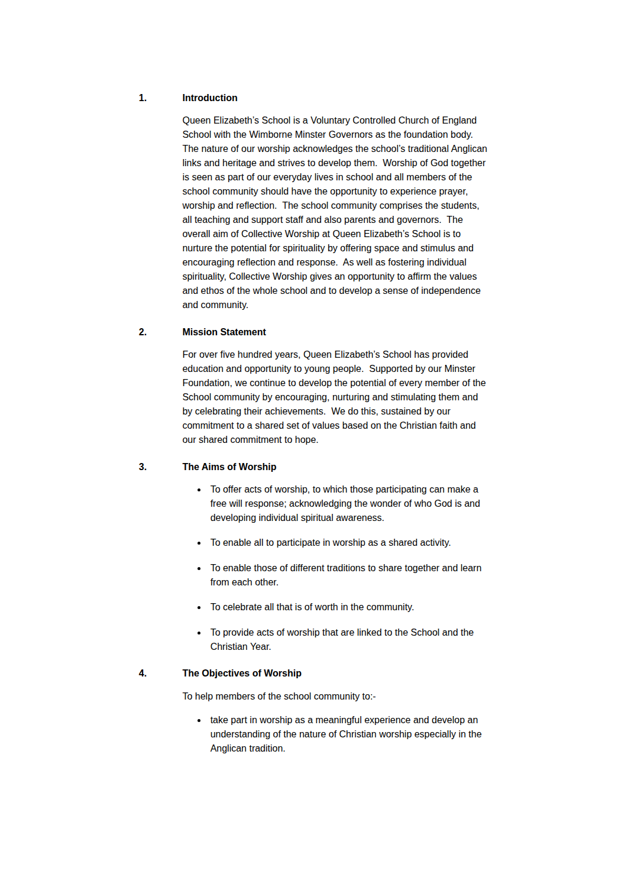1. Introduction
Queen Elizabeth’s School is a Voluntary Controlled Church of England School with the Wimborne Minster Governors as the foundation body. The nature of our worship acknowledges the school’s traditional Anglican links and heritage and strives to develop them. Worship of God together is seen as part of our everyday lives in school and all members of the school community should have the opportunity to experience prayer, worship and reflection. The school community comprises the students, all teaching and support staff and also parents and governors. The overall aim of Collective Worship at Queen Elizabeth’s School is to nurture the potential for spirituality by offering space and stimulus and encouraging reflection and response. As well as fostering individual spirituality, Collective Worship gives an opportunity to affirm the values and ethos of the whole school and to develop a sense of independence and community.
2. Mission Statement
For over five hundred years, Queen Elizabeth’s School has provided education and opportunity to young people. Supported by our Minster Foundation, we continue to develop the potential of every member of the School community by encouraging, nurturing and stimulating them and by celebrating their achievements. We do this, sustained by our commitment to a shared set of values based on the Christian faith and our shared commitment to hope.
3. The Aims of Worship
To offer acts of worship, to which those participating can make a free will response; acknowledging the wonder of who God is and developing individual spiritual awareness.
To enable all to participate in worship as a shared activity.
To enable those of different traditions to share together and learn from each other.
To celebrate all that is of worth in the community.
To provide acts of worship that are linked to the School and the Christian Year.
4. The Objectives of Worship
To help members of the school community to:-
take part in worship as a meaningful experience and develop an understanding of the nature of Christian worship especially in the Anglican tradition.